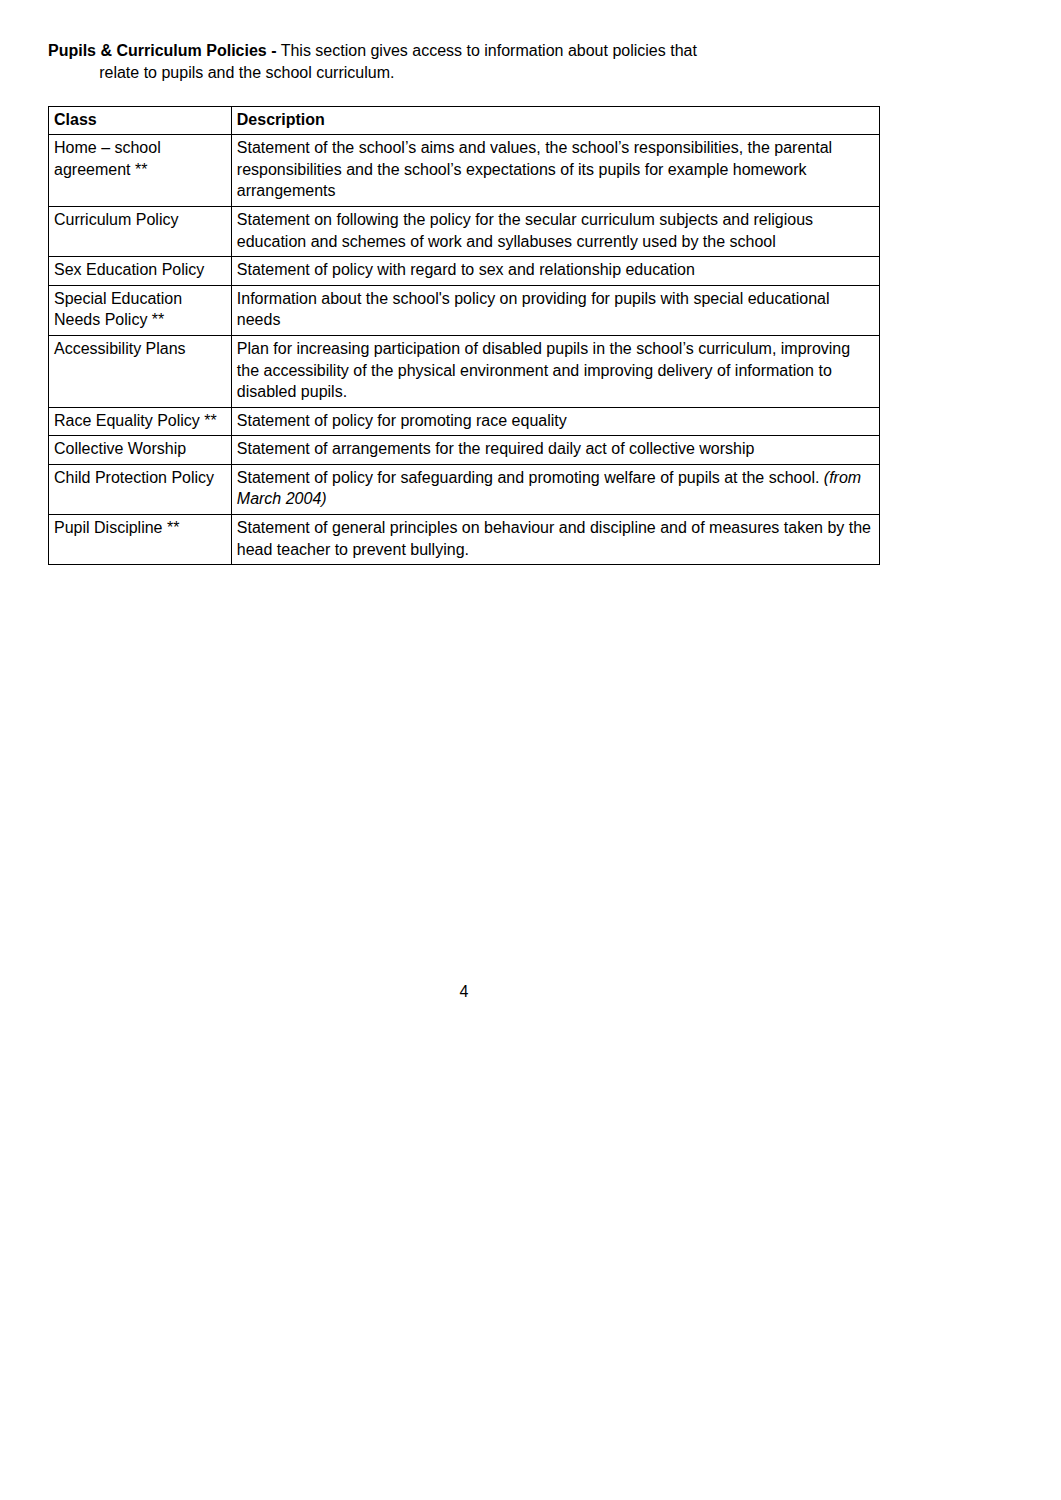Pupils & Curriculum Policies - This section gives access to information about policies that relate to pupils and the school curriculum.
| Class | Description |
| --- | --- |
| Home – school agreement ** | Statement of the school’s aims and values, the school’s responsibilities, the parental responsibilities and the school’s expectations of its pupils for example homework arrangements |
| Curriculum Policy | Statement on following the policy for the secular curriculum subjects and religious education and schemes of work and syllabuses currently used by the school |
| Sex Education Policy | Statement of policy with regard to sex and relationship education |
| Special Education Needs Policy ** | Information about the school's policy on providing for pupils with special educational needs |
| Accessibility Plans | Plan for increasing participation of disabled pupils in the school’s curriculum, improving the accessibility of the physical environment and improving delivery of information to disabled pupils. |
| Race Equality Policy ** | Statement of policy for promoting race equality |
| Collective Worship | Statement of arrangements for the required daily act of collective worship |
| Child Protection Policy | Statement of policy for safeguarding and promoting welfare of pupils at the school. (from March 2004) |
| Pupil Discipline ** | Statement of general principles on behaviour and discipline and of measures taken by the head teacher to prevent bullying. |
4